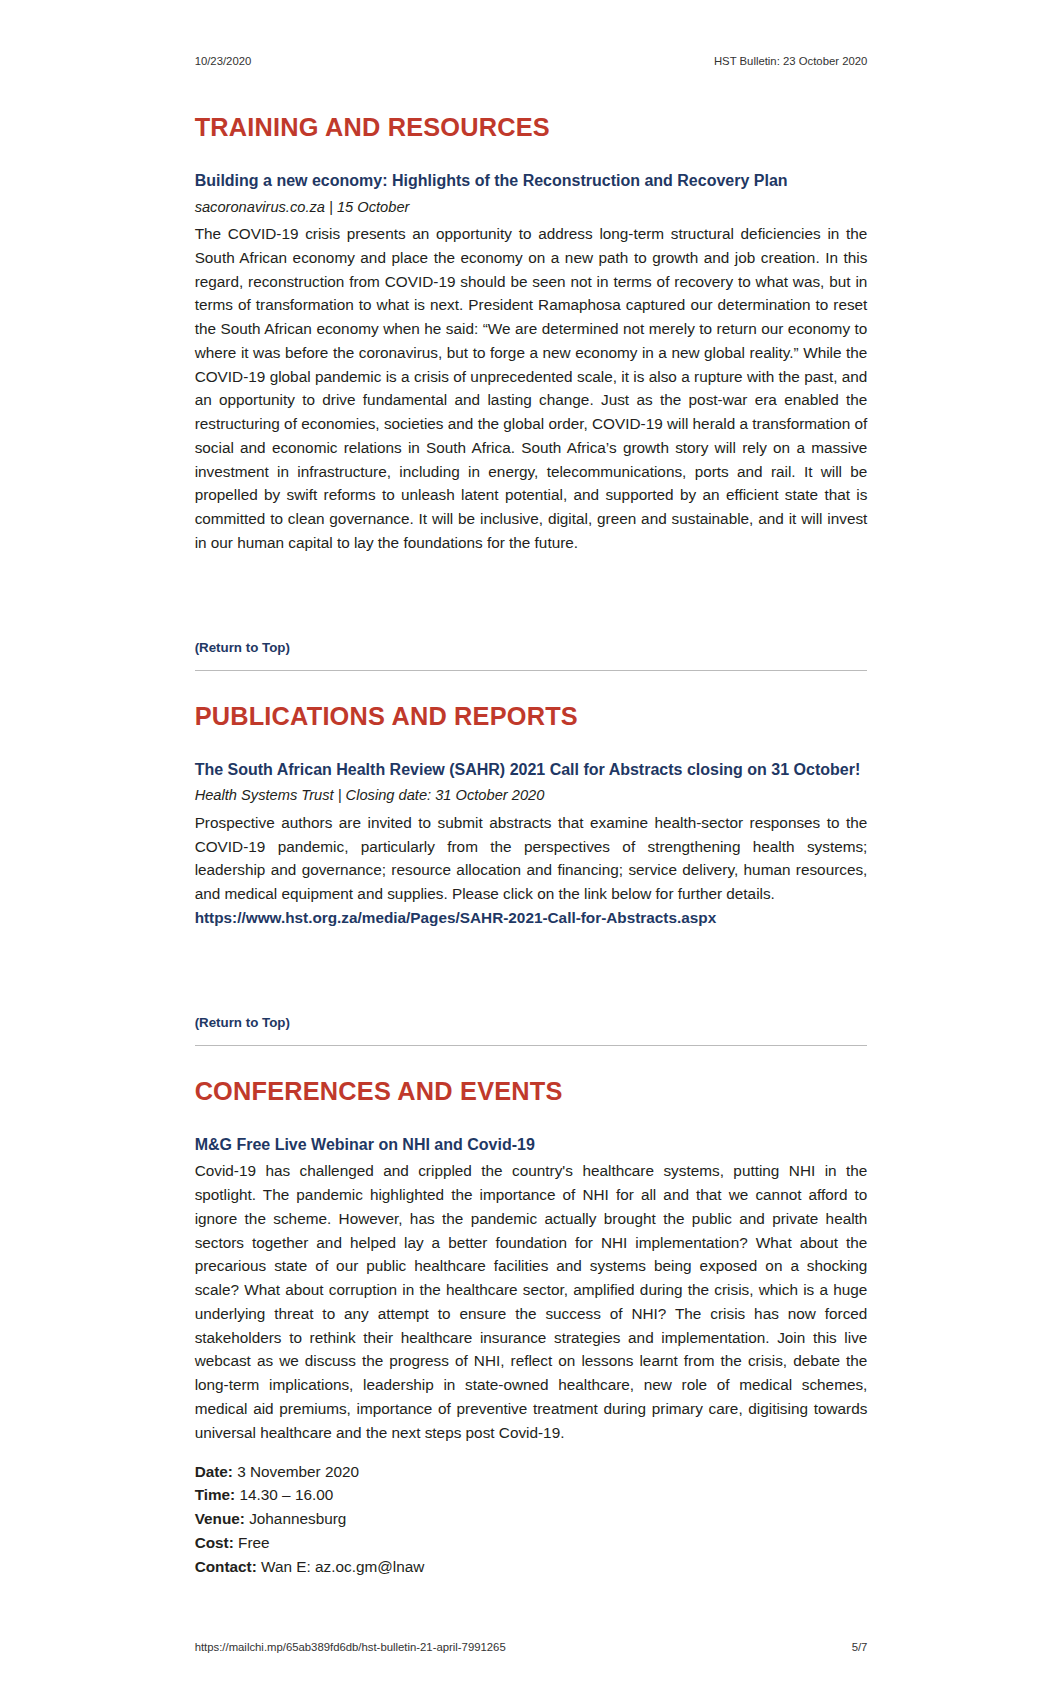10/23/2020 HST Bulletin: 23 October 2020
TRAINING AND RESOURCES
Building a new economy: Highlights of the Reconstruction and Recovery Plan
sacoronavirus.co.za | 15 October
The COVID-19 crisis presents an opportunity to address long-term structural deficiencies in the South African economy and place the economy on a new path to growth and job creation. In this regard, reconstruction from COVID-19 should be seen not in terms of recovery to what was, but in terms of transformation to what is next. President Ramaphosa captured our determination to reset the South African economy when he said: “We are determined not merely to return our economy to where it was before the coronavirus, but to forge a new economy in a new global reality.” While the COVID-19 global pandemic is a crisis of unprecedented scale, it is also a rupture with the past, and an opportunity to drive fundamental and lasting change. Just as the post-war era enabled the restructuring of economies, societies and the global order, COVID-19 will herald a transformation of social and economic relations in South Africa. South Africa’s growth story will rely on a massive investment in infrastructure, including in energy, telecommunications, ports and rail. It will be propelled by swift reforms to unleash latent potential, and supported by an efficient state that is committed to clean governance. It will be inclusive, digital, green and sustainable, and it will invest in our human capital to lay the foundations for the future.
(Return to Top)
PUBLICATIONS AND REPORTS
The South African Health Review (SAHR) 2021 Call for Abstracts closing on 31 October!
Health Systems Trust | Closing date: 31 October 2020
Prospective authors are invited to submit abstracts that examine health-sector responses to the COVID-19 pandemic, particularly from the perspectives of strengthening health systems; leadership and governance; resource allocation and financing; service delivery, human resources, and medical equipment and supplies. Please click on the link below for further details.
https://www.hst.org.za/media/Pages/SAHR-2021-Call-for-Abstracts.aspx
(Return to Top)
CONFERENCES AND EVENTS
M&G Free Live Webinar on NHI and Covid-19
Covid-19 has challenged and crippled the country's healthcare systems, putting NHI in the spotlight. The pandemic highlighted the importance of NHI for all and that we cannot afford to ignore the scheme. However, has the pandemic actually brought the public and private health sectors together and helped lay a better foundation for NHI implementation? What about the precarious state of our public healthcare facilities and systems being exposed on a shocking scale? What about corruption in the healthcare sector, amplified during the crisis, which is a huge underlying threat to any attempt to ensure the success of NHI? The crisis has now forced stakeholders to rethink their healthcare insurance strategies and implementation. Join this live webcast as we discuss the progress of NHI, reflect on lessons learnt from the crisis, debate the long-term implications, leadership in state-owned healthcare, new role of medical schemes, medical aid premiums, importance of preventive treatment during primary care, digitising towards universal healthcare and the next steps post Covid-19.
Date: 3 November 2020
Time: 14.30 – 16.00
Venue: Johannesburg
Cost: Free
Contact: Wan E: az.oc.gm@lnaw
https://mailchi.mp/65ab389fd6db/hst-bulletin-21-april-7991265 5/7